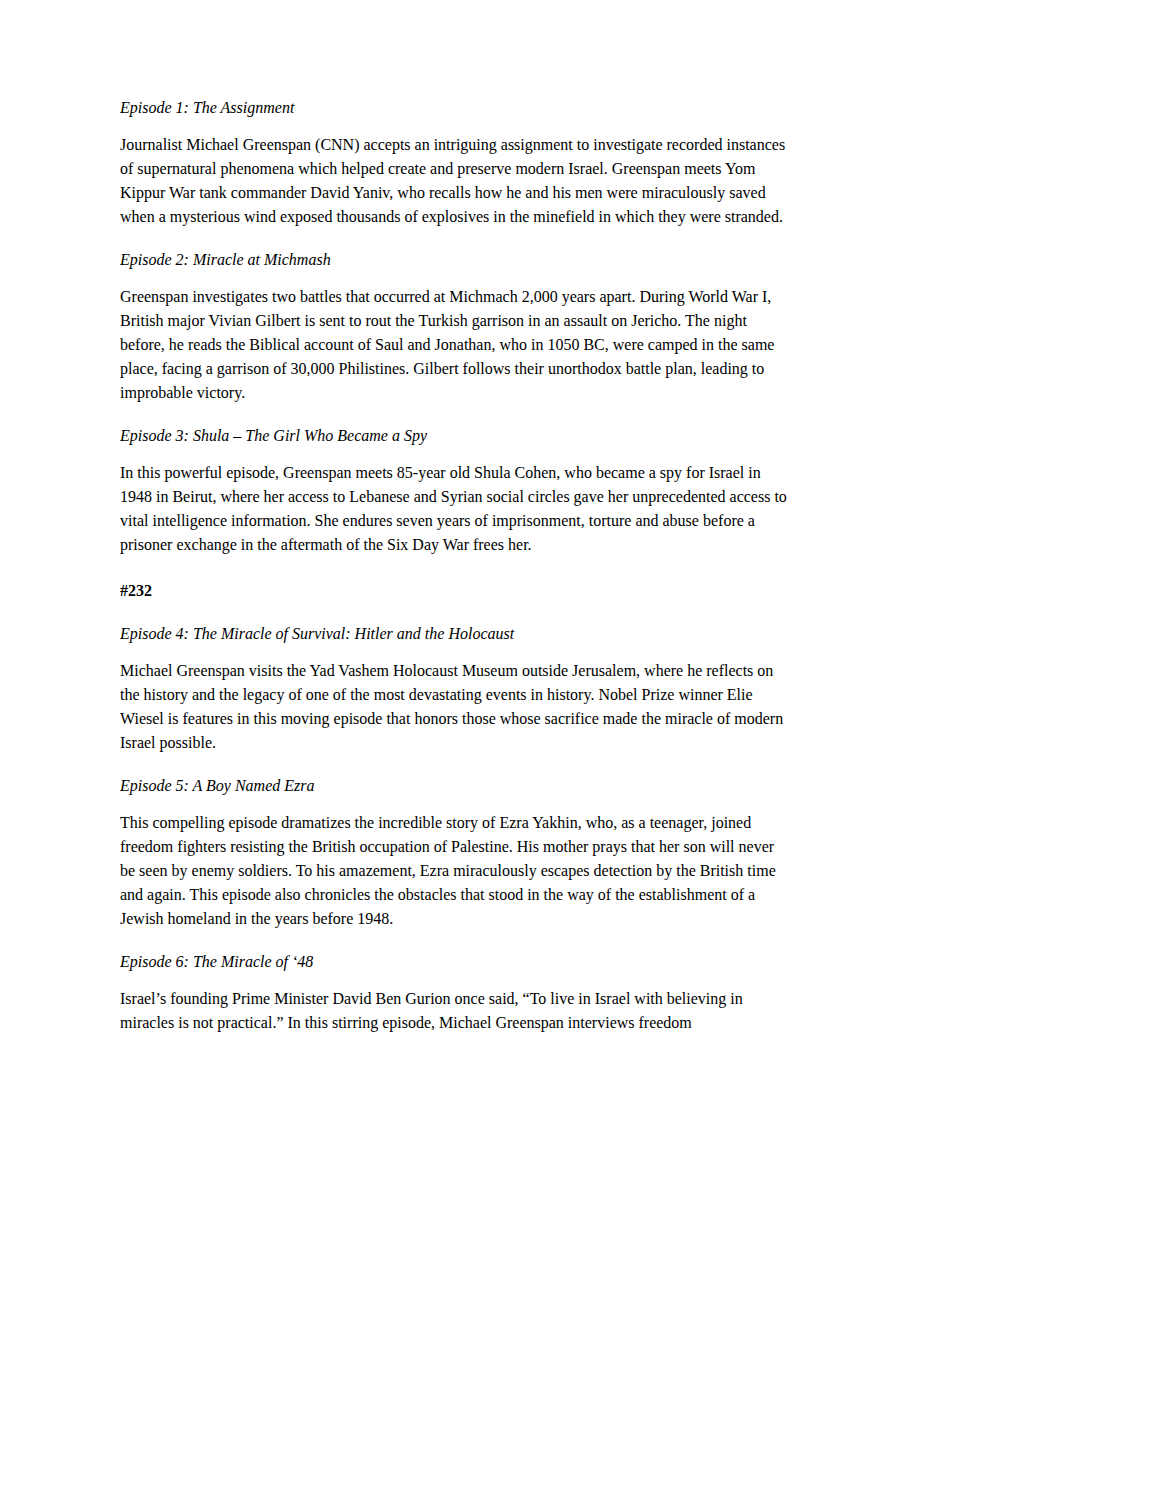Episode 1: The Assignment
Journalist Michael Greenspan (CNN) accepts an intriguing assignment to investigate recorded instances of supernatural phenomena which helped create and preserve modern Israel. Greenspan meets Yom Kippur War tank commander David Yaniv, who recalls how he and his men were miraculously saved when a mysterious wind exposed thousands of explosives in the minefield in which they were stranded.
Episode 2: Miracle at Michmash
Greenspan investigates two battles that occurred at Michmach 2,000 years apart. During World War I, British major Vivian Gilbert is sent to rout the Turkish garrison in an assault on Jericho. The night before, he reads the Biblical account of Saul and Jonathan, who in 1050 BC, were camped in the same place, facing a garrison of 30,000 Philistines. Gilbert follows their unorthodox battle plan, leading to improbable victory.
Episode 3: Shula – The Girl Who Became a Spy
In this powerful episode, Greenspan meets 85-year old Shula Cohen, who became a spy for Israel in 1948 in Beirut, where her access to Lebanese and Syrian social circles gave her unprecedented access to vital intelligence information. She endures seven years of imprisonment, torture and abuse before a prisoner exchange in the aftermath of the Six Day War frees her.
#232
Episode 4: The Miracle of Survival: Hitler and the Holocaust
Michael Greenspan visits the Yad Vashem Holocaust Museum outside Jerusalem, where he reflects on the history and the legacy of one of the most devastating events in history. Nobel Prize winner Elie Wiesel is features in this moving episode that honors those whose sacrifice made the miracle of modern Israel possible.
Episode 5: A Boy Named Ezra
This compelling episode dramatizes the incredible story of Ezra Yakhin, who, as a teenager, joined freedom fighters resisting the British occupation of Palestine. His mother prays that her son will never be seen by enemy soldiers. To his amazement, Ezra miraculously escapes detection by the British time and again. This episode also chronicles the obstacles that stood in the way of the establishment of a Jewish homeland in the years before 1948.
Episode 6: The Miracle of ‘48
Israel’s founding Prime Minister David Ben Gurion once said, “To live in Israel with believing in miracles is not practical.” In this stirring episode, Michael Greenspan interviews freedom